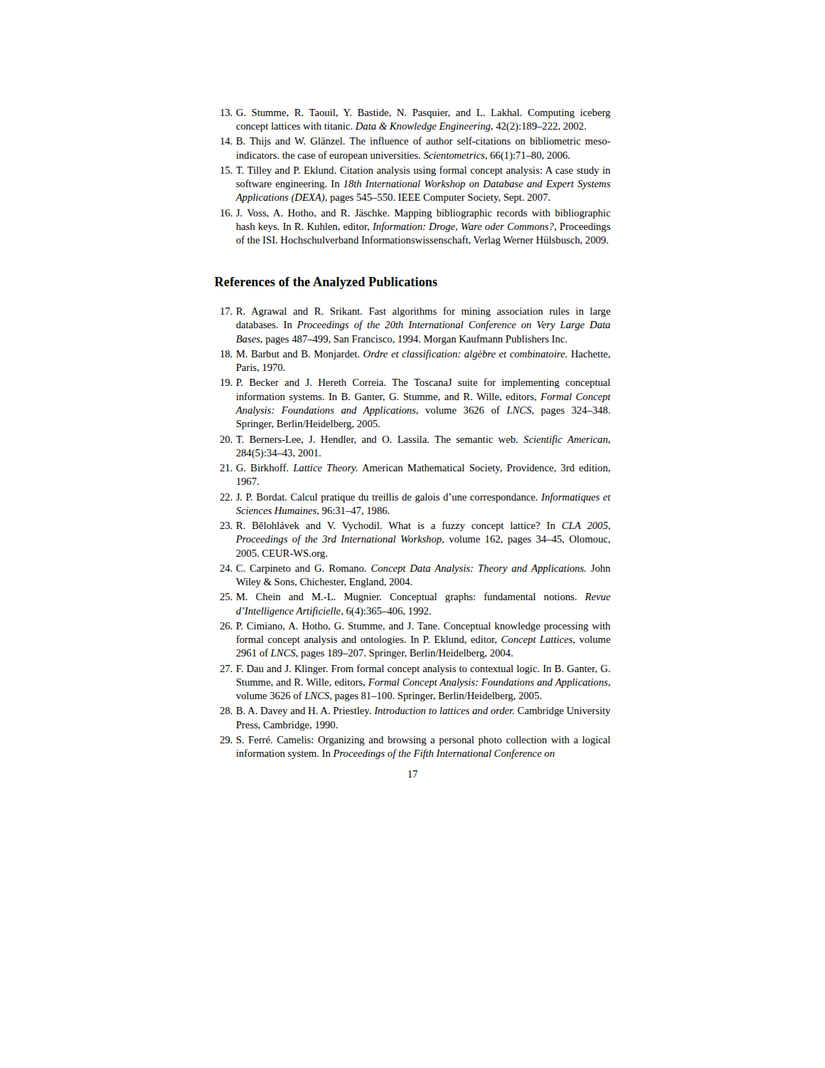13. G. Stumme, R. Taouil, Y. Bastide, N. Pasquier, and L. Lakhal. Computing iceberg concept lattices with titanic. Data & Knowledge Engineering, 42(2):189–222, 2002.
14. B. Thijs and W. Glänzel. The influence of author self-citations on bibliometric meso-indicators. the case of european universities. Scientometrics, 66(1):71–80, 2006.
15. T. Tilley and P. Eklund. Citation analysis using formal concept analysis: A case study in software engineering. In 18th International Workshop on Database and Expert Systems Applications (DEXA), pages 545–550. IEEE Computer Society, Sept. 2007.
16. J. Voss, A. Hotho, and R. Jäschke. Mapping bibliographic records with bibliographic hash keys. In R. Kuhlen, editor, Information: Droge, Ware oder Commons?, Proceedings of the ISI. Hochschulverband Informationswissenschaft, Verlag Werner Hülsbusch, 2009.
References of the Analyzed Publications
17. R. Agrawal and R. Srikant. Fast algorithms for mining association rules in large databases. In Proceedings of the 20th International Conference on Very Large Data Bases, pages 487–499, San Francisco, 1994. Morgan Kaufmann Publishers Inc.
18. M. Barbut and B. Monjardet. Ordre et classification: algèbre et combinatoire. Hachette, Paris, 1970.
19. P. Becker and J. Hereth Correia. The ToscanaJ suite for implementing conceptual information systems. In B. Ganter, G. Stumme, and R. Wille, editors, Formal Concept Analysis: Foundations and Applications, volume 3626 of LNCS, pages 324–348. Springer, Berlin/Heidelberg, 2005.
20. T. Berners-Lee, J. Hendler, and O. Lassila. The semantic web. Scientific American, 284(5):34–43, 2001.
21. G. Birkhoff. Lattice Theory. American Mathematical Society, Providence, 3rd edition, 1967.
22. J. P. Bordat. Calcul pratique du treillis de galois d’une correspondance. Informatiques et Sciences Humaines, 96:31–47, 1986.
23. R. Bělohlávek and V. Vychodil. What is a fuzzy concept lattice? In CLA 2005, Proceedings of the 3rd International Workshop, volume 162, pages 34–45, Olomouc, 2005. CEUR-WS.org.
24. C. Carpineto and G. Romano. Concept Data Analysis: Theory and Applications. John Wiley & Sons, Chichester, England, 2004.
25. M. Chein and M.-L. Mugnier. Conceptual graphs: fundamental notions. Revue d’Intelligence Artificielle, 6(4):365–406, 1992.
26. P. Cimiano, A. Hotho, G. Stumme, and J. Tane. Conceptual knowledge processing with formal concept analysis and ontologies. In P. Eklund, editor, Concept Lattices, volume 2961 of LNCS, pages 189–207. Springer, Berlin/Heidelberg, 2004.
27. F. Dau and J. Klinger. From formal concept analysis to contextual logic. In B. Ganter, G. Stumme, and R. Wille, editors, Formal Concept Analysis: Foundations and Applications, volume 3626 of LNCS, pages 81–100. Springer, Berlin/Heidelberg, 2005.
28. B. A. Davey and H. A. Priestley. Introduction to lattices and order. Cambridge University Press, Cambridge, 1990.
29. S. Ferré. Camelis: Organizing and browsing a personal photo collection with a logical information system. In Proceedings of the Fifth International Conference on
17